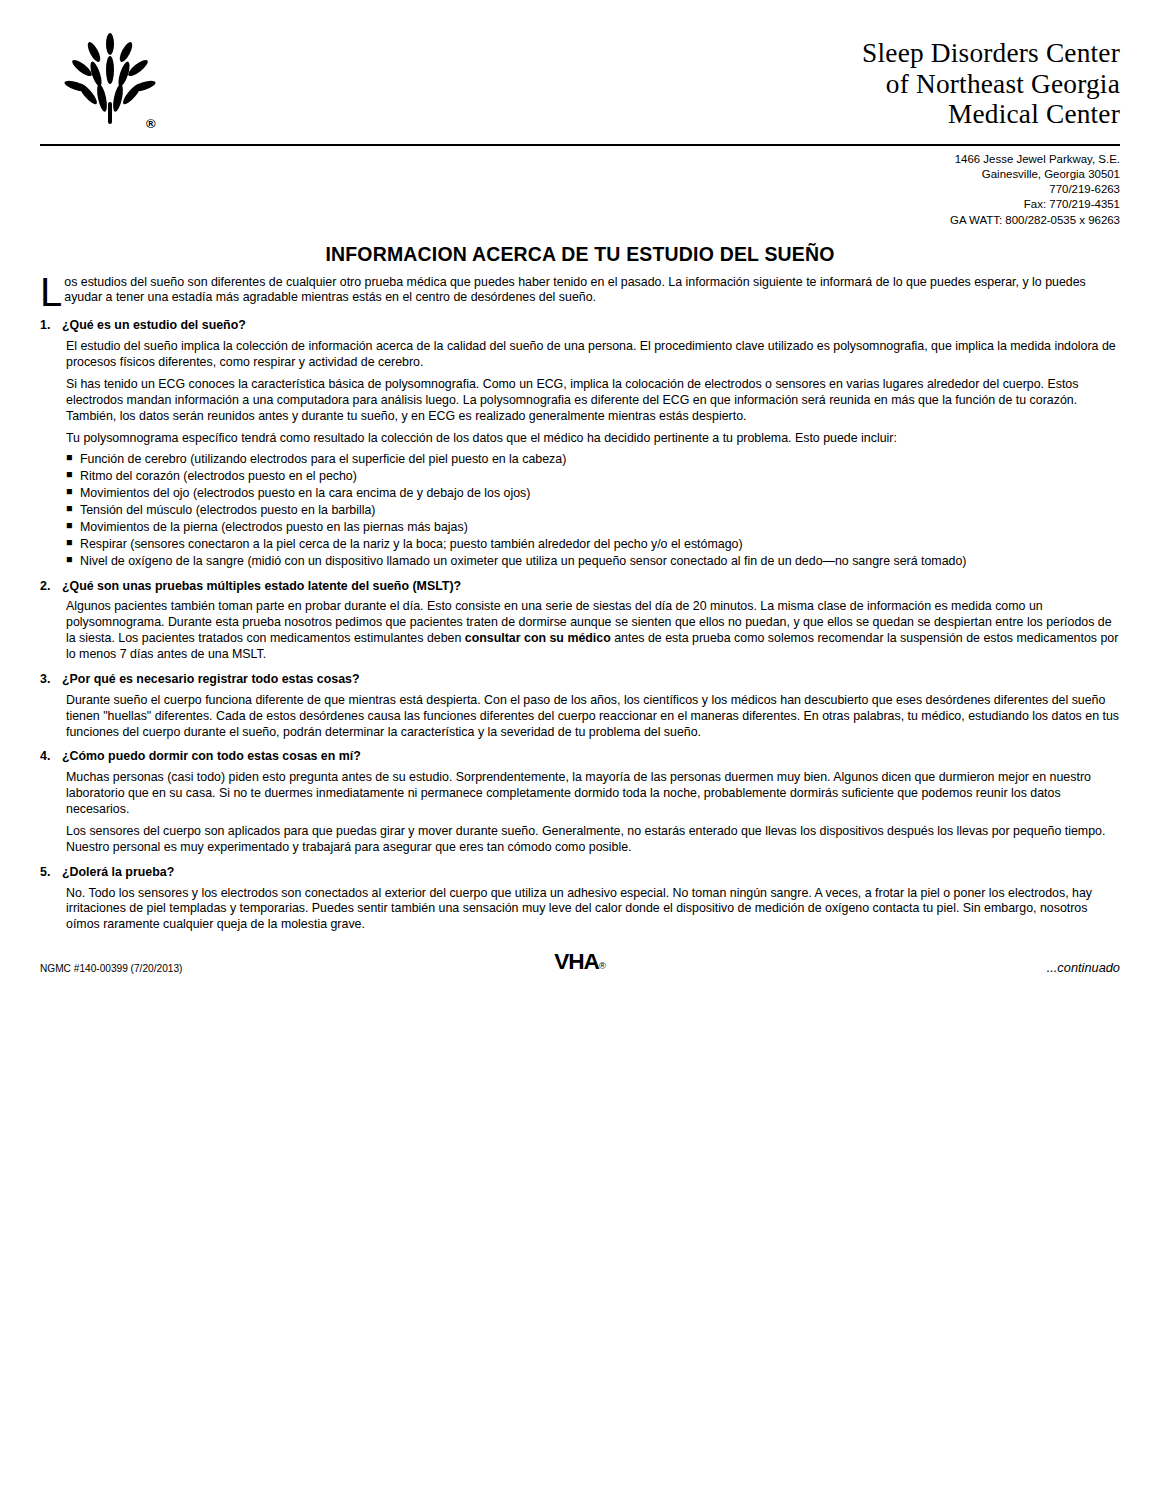®
Sleep Disorders Center
of Northeast Georgia
Medical Center
1466 Jesse Jewel Parkway, S.E.
Gainesville, Georgia 30501
770/219-6263
Fax: 770/219-4351
GA WATT: 800/282-0535 x 96263
INFORMACION ACERCA DE TU ESTUDIO DEL SUEÑO
Los estudios del sueño son diferentes de cualquier otro prueba médica que puedes haber tenido en el pasado. La información siguiente te informará de lo que puedes esperar, y lo puedes ayudar a tener una estadía más agradable mientras estás en el centro de desórdenes del sueño.
¿Qué es un estudio del sueño?
El estudio del sueño implica la colección de información acerca de la calidad del sueño de una persona. El procedimiento clave utilizado es polysomnografia, que implica la medida indolora de procesos físicos diferentes, como respirar y actividad de cerebro.
Si has tenido un ECG conoces la característica básica de polysomnografia. Como un ECG, implica la colocación de electrodos o sensores en varias lugares alrededor del cuerpo. Estos electrodos mandan información a una computadora para análisis luego. La polysomnografia es diferente del ECG en que información será reunida en más que la función de tu corazón. También, los datos serán reunidos antes y durante tu sueño, y en ECG es realizado generalmente mientras estás despierto.
Tu polysomnograma específico tendrá como resultado la colección de los datos que el médico ha decidido pertinente a tu problema. Esto puede incluir:
Función de cerebro (utilizando electrodos para el superficie del piel puesto en la cabeza)
Ritmo del corazón (electrodos puesto en el pecho)
Movimientos del ojo (electrodos puesto en la cara encima de y debajo de los ojos)
Tensión del músculo (electrodos puesto en la barbilla)
Movimientos de la pierna (electrodos puesto en las piernas más bajas)
Respirar (sensores conectaron a la piel cerca de la nariz y la boca; puesto también alrededor del pecho y/o el estómago)
Nivel de oxígeno de la sangre (midió con un dispositivo llamado un oximeter que utiliza un pequeño sensor conectado al fin de un dedo—no sangre será tomado)
¿Qué son unas pruebas múltiples estado latente del sueño (MSLT)?
Algunos pacientes también toman parte en probar durante el día. Esto consiste en una serie de siestas del día de 20 minutos. La misma clase de información es medida como un polysomnograma. Durante esta prueba nosotros pedimos que pacientes traten de dormirse aunque se sienten que ellos no puedan, y que ellos se quedan se despiertan entre los períodos de la siesta. Los pacientes tratados con medicamentos estimulantes deben consultar con su médico antes de esta prueba como solemos recomendar la suspensión de estos medicamentos por lo menos 7 días antes de una MSLT.
¿Por qué es necesario registrar todo estas cosas?
Durante sueño el cuerpo funciona diferente de que mientras está despierta. Con el paso de los años, los científicos y los médicos han descubierto que eses desórdenes diferentes del sueño tienen "huellas" diferentes. Cada de estos desórdenes causa las funciones diferentes del cuerpo reaccionar en el maneras diferentes. En otras palabras, tu médico, estudiando los datos en tus funciones del cuerpo durante el sueño, podrán determinar la característica y la severidad de tu problema del sueño.
¿Cómo puedo dormir con todo estas cosas en mí?
Muchas personas (casi todo) piden esto pregunta antes de su estudio. Sorprendentemente, la mayoría de las personas duermen muy bien. Algunos dicen que durmieron mejor en nuestro laboratorio que en su casa. Si no te duermes inmediatamente ni permanece completamente dormido toda la noche, probablemente dormirás suficiente que podemos reunir los datos necesarios.
Los sensores del cuerpo son aplicados para que puedas girar y mover durante sueño. Generalmente, no estarás enterado que llevas los dispositivos después los llevas por pequeño tiempo. Nuestro personal es muy experimentado y trabajará para asegurar que eres tan cómodo como posible.
¿Dolerá la prueba?
No. Todo los sensores y los electrodos son conectados al exterior del cuerpo que utiliza un adhesivo especial. No toman ningún sangre. A veces, a frotar la piel o poner los electrodos, hay irritaciones de piel templadas y temporarias. Puedes sentir también una sensación muy leve del calor donde el dispositivo de medición de oxígeno contacta tu piel. Sin embargo, nosotros oímos raramente cualquier queja de la molestia grave.
NGMC #140-00399 (7/20/2013)
VHA®
...continuado